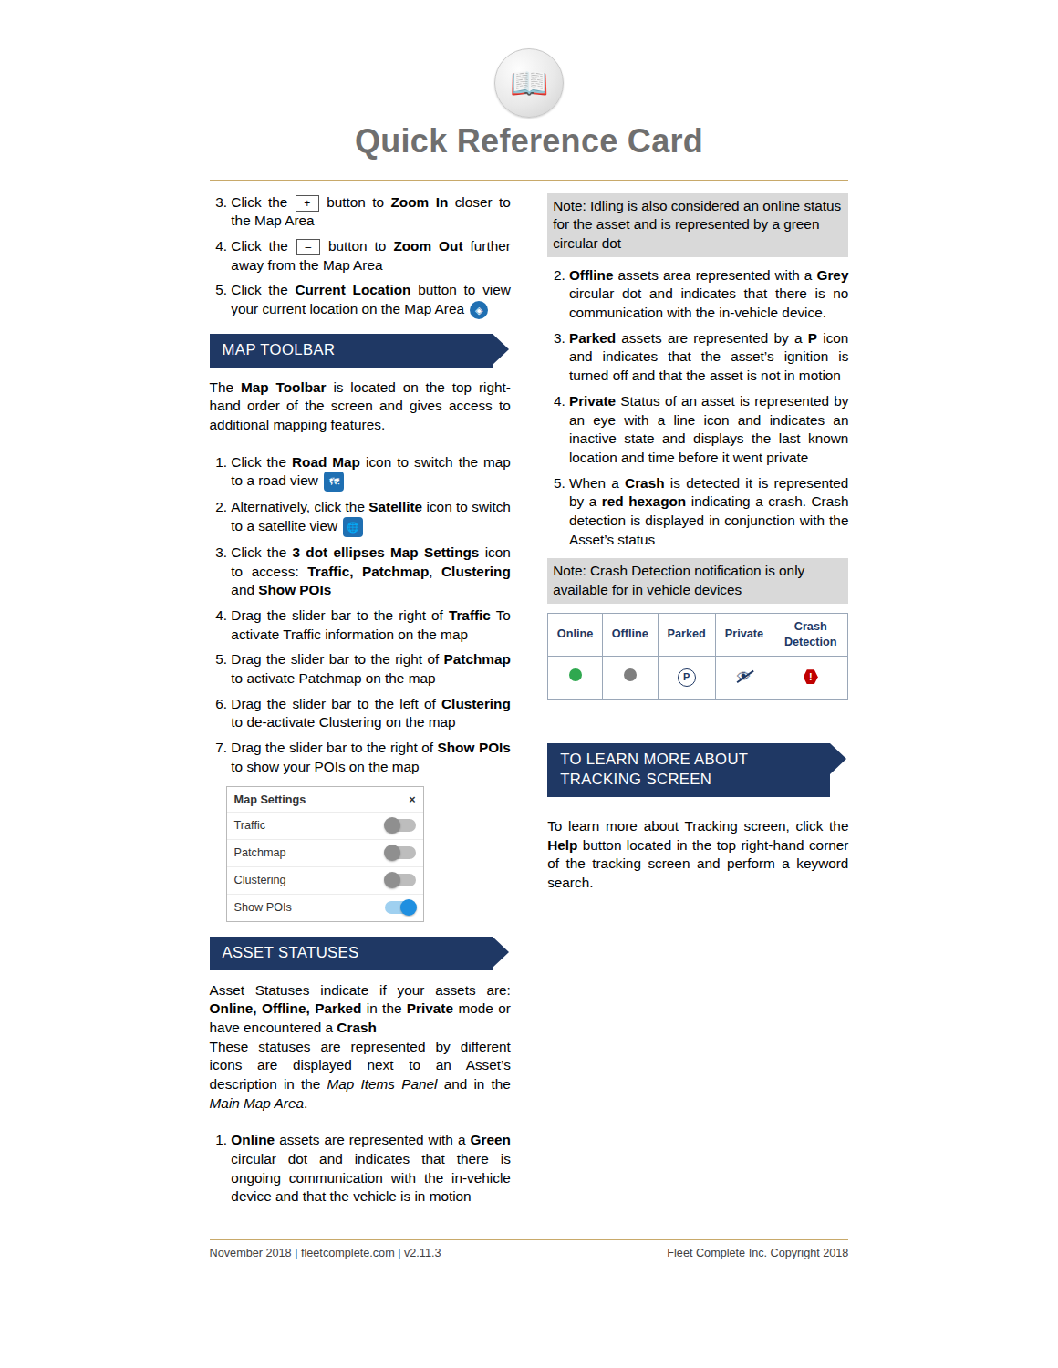📖
Quick Reference Card
Click the + button to Zoom In closer to the Map Area
Click the – button to Zoom Out further away from the Map Area
Click the Current Location button to view your current location on the Map Area ◈
MAP TOOLBAR
The Map Toolbar is located on the top right-hand order of the screen and gives access to additional mapping features.
Click the Road Map icon to switch the map to a road view 🗺
Alternatively, click the Satellite icon to switch to a satellite view 🌐
Click the 3 dot ellipses Map Settings icon to access: Traffic, Patchmap, Clustering and Show POIs
Drag the slider bar to the right of Traffic To activate Traffic information on the map
Drag the slider bar to the right of Patchmap to activate Patchmap on the map
Drag the slider bar to the left of Clustering to de-activate Clustering on the map
Drag the slider bar to the right of Show POIs to show your POIs on the map
Map Settings×
Traffic
Patchmap
Clustering
Show POIs
ASSET STATUSES
Asset Statuses indicate if your assets are: Online, Offline, Parked in the Private mode or have encountered a Crash
These statuses are represented by different icons are displayed next to an Asset’s description in the Map Items Panel and in the Main Map Area.
Online assets are represented with a Green circular dot and indicates that there is ongoing communication with the in-vehicle device and that the vehicle is in motion
Note: Idling is also considered an online status for the asset and is represented by a green circular dot
Offline assets area represented with a Grey circular dot and indicates that there is no communication with the in-vehicle device.
Parked assets are represented by a P icon and indicates that the asset’s ignition is turned off and that the asset is not in motion
Private Status of an asset is represented by an eye with a line icon and indicates an inactive state and displays the last known location and time before it went private
When a Crash is detected it is represented by a red hexagon indicating a crash. Crash detection is displayed in conjunction with the Asset’s status
Note: Crash Detection notification is only available for in vehicle devices
| Online | Offline | Parked | Private | Crash Detection |
| --- | --- | --- | --- | --- |
| | | P | 👁 | ! |
TO LEARN MORE ABOUT TRACKING SCREEN
To learn more about Tracking screen, click the Help button located in the top right-hand corner of the tracking screen and perform a keyword search.
November 2018 | fleetcomplete.com | v2.11.3 Fleet Complete Inc. Copyright 2018